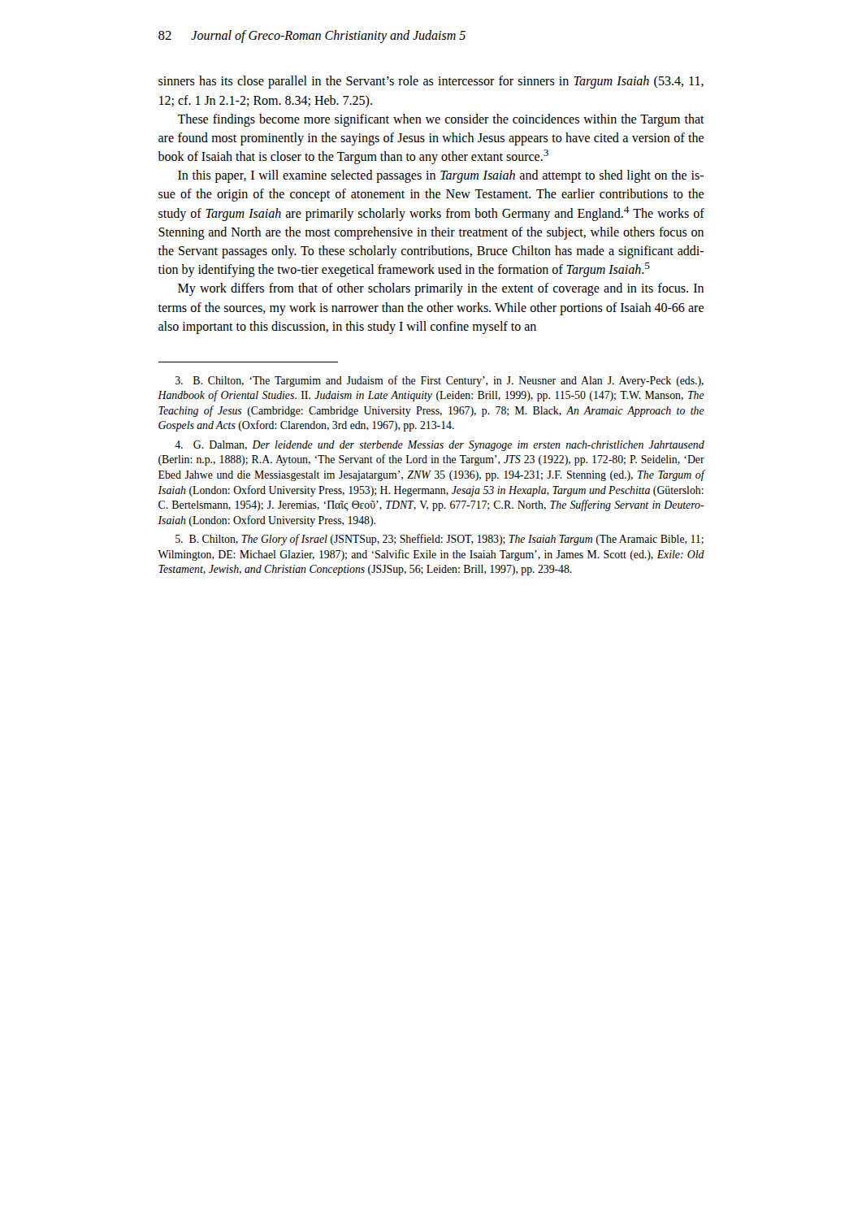82 Journal of Greco-Roman Christianity and Judaism 5
sinners has its close parallel in the Servant’s role as intercessor for sinners in Targum Isaiah (53.4, 11, 12; cf. 1 Jn 2.1-2; Rom. 8.34; Heb. 7.25).
These findings become more significant when we consider the coincidences within the Targum that are found most prominently in the sayings of Jesus in which Jesus appears to have cited a version of the book of Isaiah that is closer to the Targum than to any other extant source.3
In this paper, I will examine selected passages in Targum Isaiah and attempt to shed light on the issue of the origin of the concept of atonement in the New Testament. The earlier contributions to the study of Targum Isaiah are primarily scholarly works from both Germany and England.4 The works of Stenning and North are the most comprehensive in their treatment of the subject, while others focus on the Servant passages only. To these scholarly contributions, Bruce Chilton has made a significant addition by identifying the two-tier exegetical framework used in the formation of Targum Isaiah.5
My work differs from that of other scholars primarily in the extent of coverage and in its focus. In terms of the sources, my work is narrower than the other works. While other portions of Isaiah 40-66 are also important to this discussion, in this study I will confine myself to an
B. Chilton, ‘The Targumim and Judaism of the First Century’, in J. Neusner and Alan J. Avery-Peck (eds.), Handbook of Oriental Studies. II. Judaism in Late Antiquity (Leiden: Brill, 1999), pp. 115-50 (147); T.W. Manson, The Teaching of Jesus (Cambridge: Cambridge University Press, 1967), p. 78; M. Black, An Aramaic Approach to the Gospels and Acts (Oxford: Clarendon, 3rd edn, 1967), pp. 213-14.
G. Dalman, Der leidende und der sterbende Messias der Synagoge im ersten nach-christlichen Jahrtausend (Berlin: n.p., 1888); R.A. Aytoun, ‘The Servant of the Lord in the Targum’, JTS 23 (1922), pp. 172-80; P. Seidelin, ‘Der Ebed Jahwe und die Messiasgestalt im Jesajatargum’, ZNW 35 (1936), pp. 194-231; J.F. Stenning (ed.), The Targum of Isaiah (London: Oxford University Press, 1953); H. Hegermann, Jesaja 53 in Hexapla, Targum und Peschitta (Gütersloh: C. Bertelsmann, 1954); J. Jeremias, ‘Παῖς Θεοῦ’, TDNT, V, pp. 677-717; C.R. North, The Suffering Servant in Deutero-Isaiah (London: Oxford University Press, 1948).
B. Chilton, The Glory of Israel (JSNTSup, 23; Sheffield: JSOT, 1983); The Isaiah Targum (The Aramaic Bible, 11; Wilmington, DE: Michael Glazier, 1987); and ‘Salvific Exile in the Isaiah Targum’, in James M. Scott (ed.), Exile: Old Testament, Jewish, and Christian Conceptions (JSJSup, 56; Leiden: Brill, 1997), pp. 239-48.